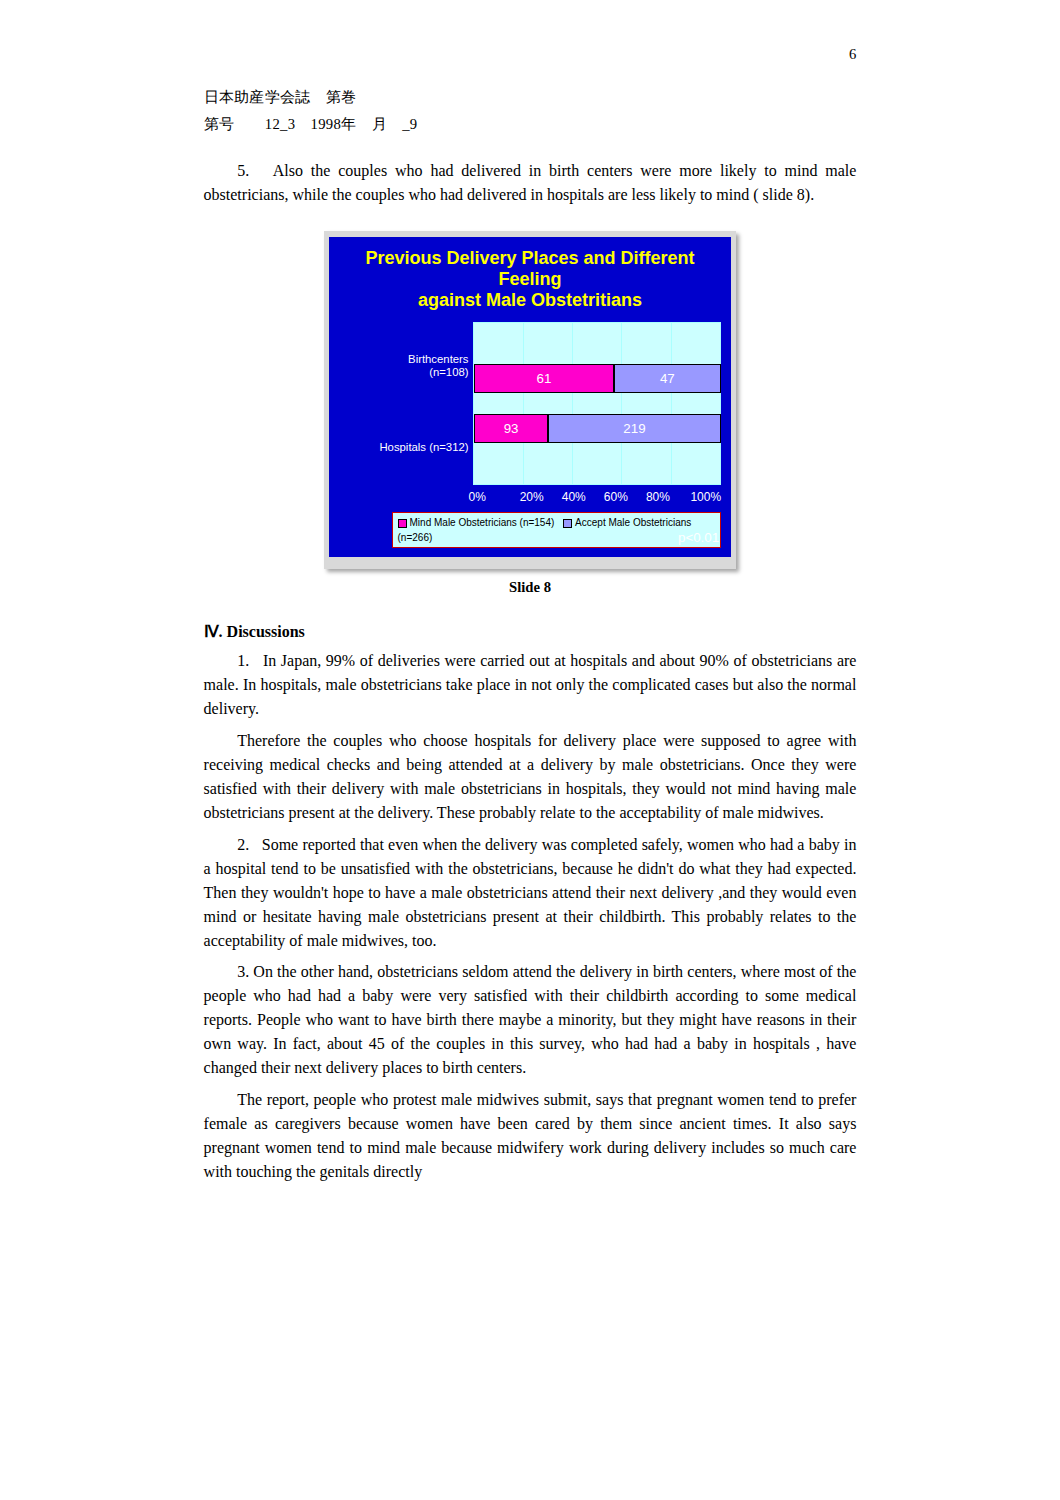6
日本助産学会誌　第巻
第号　　12_3　1998年　月　_9
5. Also the couples who had delivered in birth centers were more likely to mind male obstetricians, while the couples who had delivered in hospitals are less likely to mind ( slide 8).
Previous Delivery Places and Different Feeling
against Male Obstetritians
Birthcenters
(n=108)
Hospitals (n=312)
61
47
93
219
0% 20% 40% 60% 80% 100%
Mind Male Obstetricians (n=154) Accept Male Obstetricians (n=266)
p<0.01
Slide 8
Ⅳ. Discussions
1. In Japan, 99% of deliveries were carried out at hospitals and about 90% of obstetricians are male. In hospitals, male obstetricians take place in not only the complicated cases but also the normal delivery.
Therefore the couples who choose hospitals for delivery place were supposed to agree with receiving medical checks and being attended at a delivery by male obstetricians. Once they were satisfied with their delivery with male obstetricians in hospitals, they would not mind having male obstetricians present at the delivery. These probably relate to the acceptability of male midwives.
2. Some reported that even when the delivery was completed safely, women who had a baby in a hospital tend to be unsatisfied with the obstetricians, because he didn't do what they had expected. Then they wouldn't hope to have a male obstetricians attend their next delivery ,and they would even mind or hesitate having male obstetricians present at their childbirth. This probably relates to the acceptability of male midwives, too.
3. On the other hand, obstetricians seldom attend the delivery in birth centers, where most of the people who had had a baby were very satisfied with their childbirth according to some medical reports. People who want to have birth there maybe a minority, but they might have reasons in their own way. In fact, about 45 of the couples in this survey, who had had a baby in hospitals , have changed their next delivery places to birth centers.
The report, people who protest male midwives submit, says that pregnant women tend to prefer female as caregivers because women have been cared by them since ancient times. It also says pregnant women tend to mind male because midwifery work during delivery includes so much care with touching the genitals directly